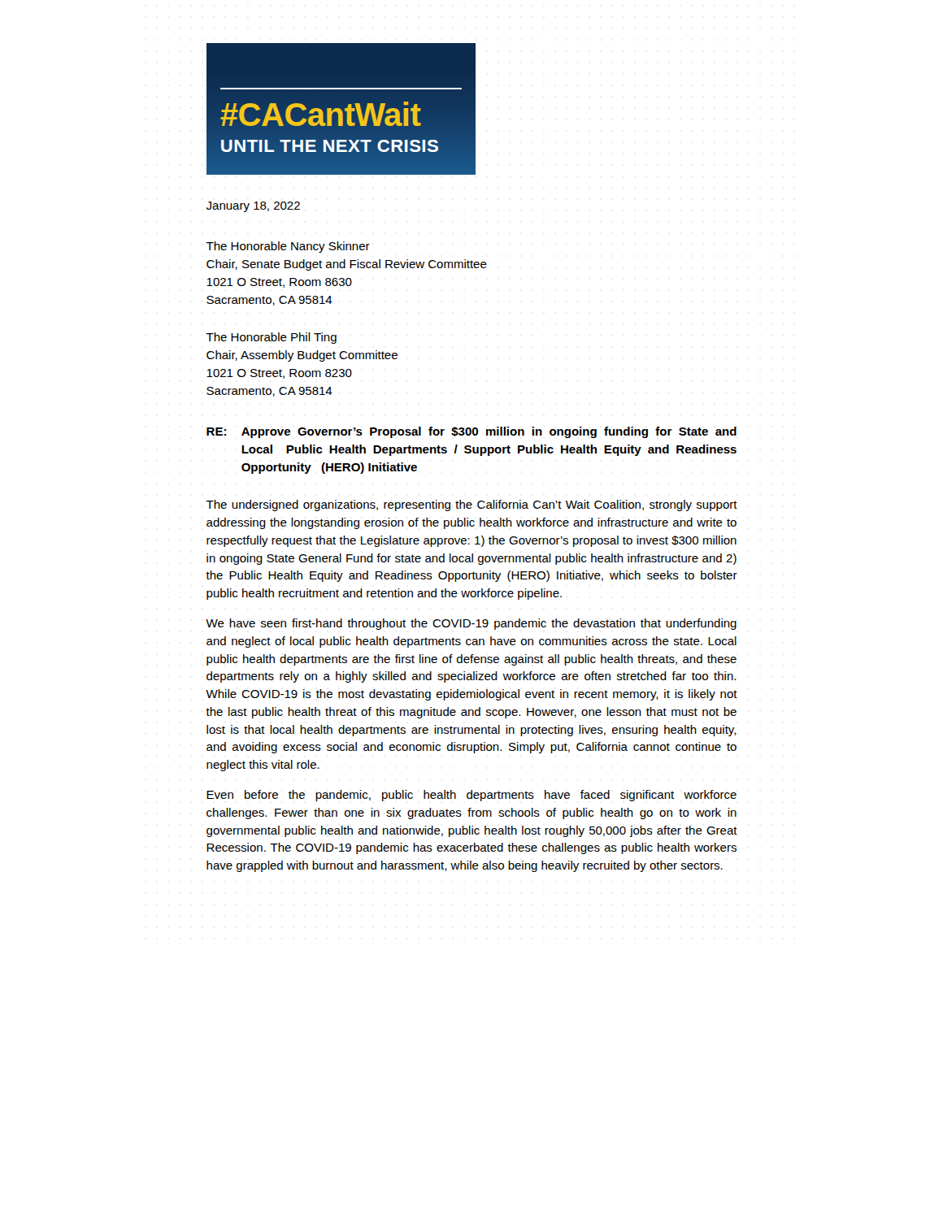#CACantWait
UNTIL THE NEXT CRISIS
January 18, 2022
The Honorable Nancy Skinner
Chair, Senate Budget and Fiscal Review Committee
1021 O Street, Room 8630
Sacramento, CA 95814
The Honorable Phil Ting
Chair, Assembly Budget Committee
1021 O Street, Room 8230
Sacramento, CA 95814
RE:
Approve Governor’s Proposal for $300 million in ongoing funding for State and Local Public Health Departments / Support Public Health Equity and Readiness Opportunity (HERO) Initiative
The undersigned organizations, representing the California Can’t Wait Coalition, strongly support addressing the longstanding erosion of the public health workforce and infrastructure and write to respectfully request that the Legislature approve: 1) the Governor’s proposal to invest $300 million in ongoing State General Fund for state and local governmental public health infrastructure and 2) the Public Health Equity and Readiness Opportunity (HERO) Initiative, which seeks to bolster public health recruitment and retention and the workforce pipeline.
We have seen first-hand throughout the COVID-19 pandemic the devastation that underfunding and neglect of local public health departments can have on communities across the state. Local public health departments are the first line of defense against all public health threats, and these departments rely on a highly skilled and specialized workforce are often stretched far too thin. While COVID-19 is the most devastating epidemiological event in recent memory, it is likely not the last public health threat of this magnitude and scope. However, one lesson that must not be lost is that local health departments are instrumental in protecting lives, ensuring health equity, and avoiding excess social and economic disruption. Simply put, California cannot continue to neglect this vital role.
Even before the pandemic, public health departments have faced significant workforce challenges. Fewer than one in six graduates from schools of public health go on to work in governmental public health and nationwide, public health lost roughly 50,000 jobs after the Great Recession. The COVID-19 pandemic has exacerbated these challenges as public health workers have grappled with burnout and harassment, while also being heavily recruited by other sectors.